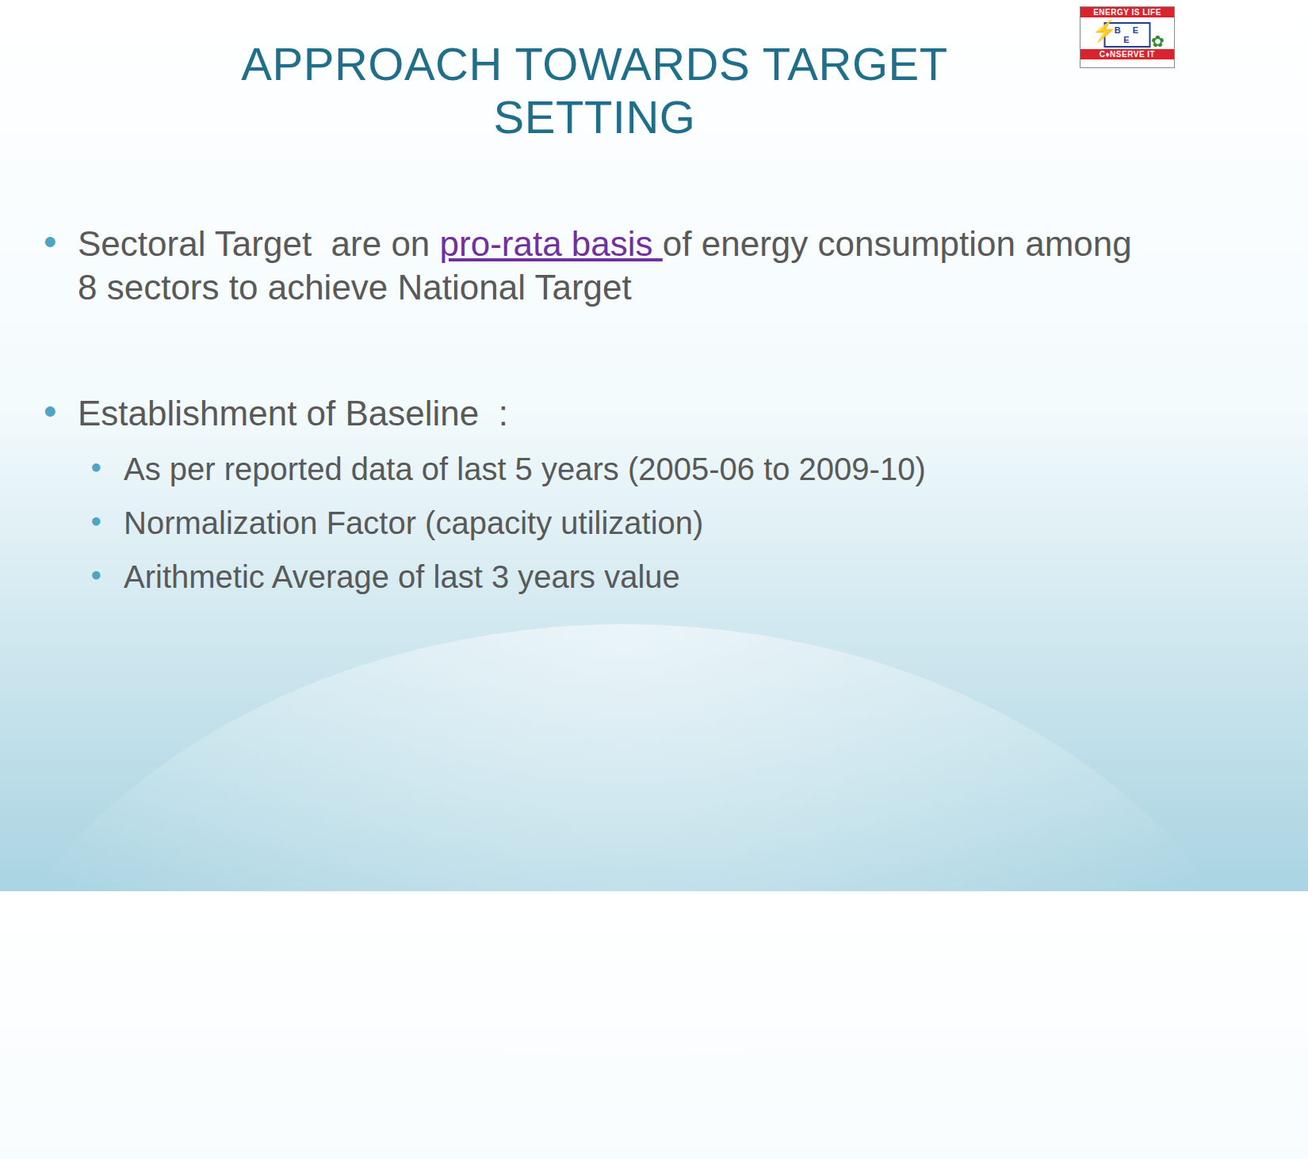ENERGY IS LIFE
B E E
⚡
✿
C♦NSERVE IT
APPROACH TOWARDS TARGET
SETTING
Sectoral Target are on pro-rata basis of energy consumption among 8 sectors to achieve National Target
Establishment of Baseline :
As per reported data of last 5 years (2005-06 to 2009-10)
Normalization Factor (capacity utilization)
Arithmetic Average of last 3 years value